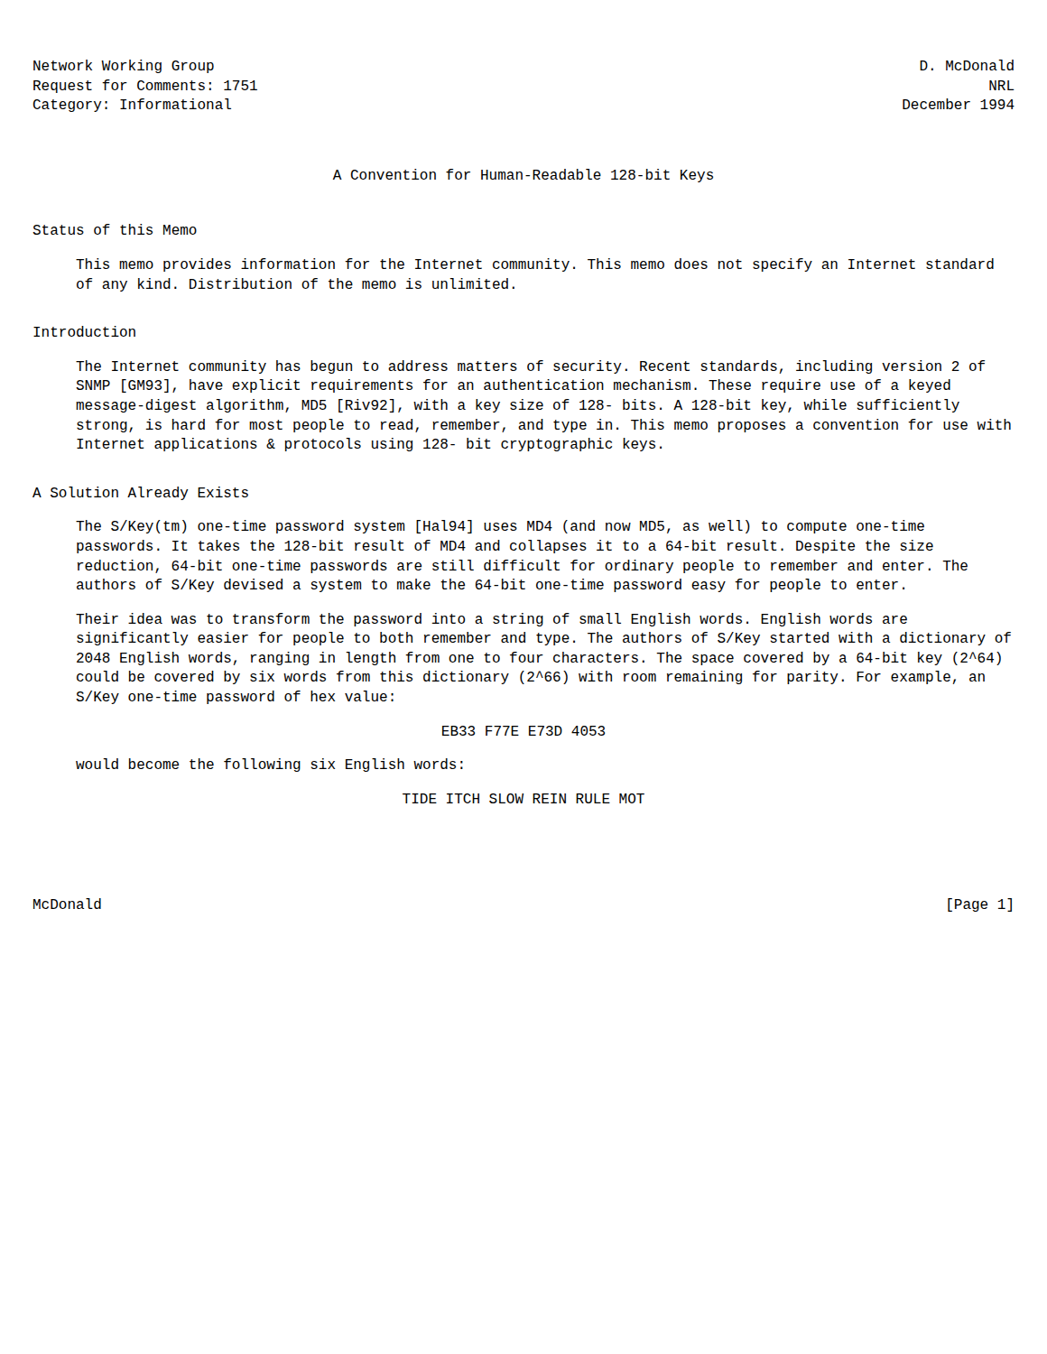Network Working Group D. McDonald
Request for Comments: 1751 NRL
Category: Informational December 1994
A Convention for Human-Readable 128-bit Keys
Status of this Memo
This memo provides information for the Internet community. This memo does not specify an Internet standard of any kind. Distribution of the memo is unlimited.
Introduction
The Internet community has begun to address matters of security. Recent standards, including version 2 of SNMP [GM93], have explicit requirements for an authentication mechanism. These require use of a keyed message-digest algorithm, MD5 [Riv92], with a key size of 128- bits. A 128-bit key, while sufficiently strong, is hard for most people to read, remember, and type in. This memo proposes a convention for use with Internet applications & protocols using 128- bit cryptographic keys.
A Solution Already Exists
The S/Key(tm) one-time password system [Hal94] uses MD4 (and now MD5, as well) to compute one-time passwords. It takes the 128-bit result of MD4 and collapses it to a 64-bit result. Despite the size reduction, 64-bit one-time passwords are still difficult for ordinary people to remember and enter. The authors of S/Key devised a system to make the 64-bit one-time password easy for people to enter.
Their idea was to transform the password into a string of small English words. English words are significantly easier for people to both remember and type. The authors of S/Key started with a dictionary of 2048 English words, ranging in length from one to four characters. The space covered by a 64-bit key (2^64) could be covered by six words from this dictionary (2^66) with room remaining for parity. For example, an S/Key one-time password of hex value:
EB33 F77E E73D 4053
would become the following six English words:
TIDE ITCH SLOW REIN RULE MOT
McDonald [Page 1]